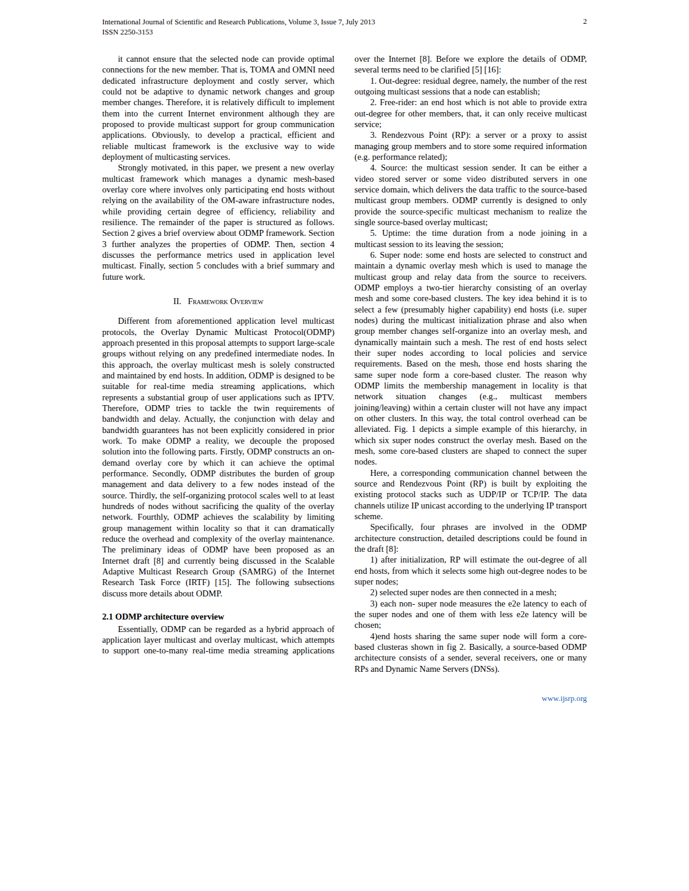International Journal of Scientific and Research Publications, Volume 3, Issue 7, July 2013
ISSN 2250-3153
2
it cannot ensure that the selected node can provide optimal connections for the new member. That is, TOMA and OMNI need dedicated infrastructure deployment and costly server, which could not be adaptive to dynamic network changes and group member changes. Therefore, it is relatively difficult to implement them into the current Internet environment although they are proposed to provide multicast support for group communication applications. Obviously, to develop a practical, efficient and reliable multicast framework is the exclusive way to wide deployment of multicasting services.
Strongly motivated, in this paper, we present a new overlay multicast framework which manages a dynamic mesh-based overlay core where involves only participating end hosts without relying on the availability of the OM-aware infrastructure nodes, while providing certain degree of efficiency, reliability and resilience. The remainder of the paper is structured as follows. Section 2 gives a brief overview about ODMP framework. Section 3 further analyzes the properties of ODMP. Then, section 4 discusses the performance metrics used in application level multicast. Finally, section 5 concludes with a brief summary and future work.
II. Framework Overview
Different from aforementioned application level multicast protocols, the Overlay Dynamic Multicast Protocol(ODMP) approach presented in this proposal attempts to support large-scale groups without relying on any predefined intermediate nodes. In this approach, the overlay multicast mesh is solely constructed and maintained by end hosts. In addition, ODMP is designed to be suitable for real-time media streaming applications, which represents a substantial group of user applications such as IPTV. Therefore, ODMP tries to tackle the twin requirements of bandwidth and delay. Actually, the conjunction with delay and bandwidth guarantees has not been explicitly considered in prior work. To make ODMP a reality, we decouple the proposed solution into the following parts. Firstly, ODMP constructs an on-demand overlay core by which it can achieve the optimal performance. Secondly, ODMP distributes the burden of group management and data delivery to a few nodes instead of the source. Thirdly, the self-organizing protocol scales well to at least hundreds of nodes without sacrificing the quality of the overlay network. Fourthly, ODMP achieves the scalability by limiting group management within locality so that it can dramatically reduce the overhead and complexity of the overlay maintenance. The preliminary ideas of ODMP have been proposed as an Internet draft [8] and currently being discussed in the Scalable Adaptive Multicast Research Group (SAMRG) of the Internet Research Task Force (IRTF) [15]. The following subsections discuss more details about ODMP.
2.1 ODMP architecture overview
Essentially, ODMP can be regarded as a hybrid approach of application layer multicast and overlay multicast, which attempts to support one-to-many real-time media streaming applications over the Internet [8]. Before we explore the details of ODMP, several terms need to be clarified [5] [16]:
1. Out-degree: residual degree, namely, the number of the rest outgoing multicast sessions that a node can establish;
2. Free-rider: an end host which is not able to provide extra out-degree for other members, that, it can only receive multicast service;
3. Rendezvous Point (RP): a server or a proxy to assist managing group members and to store some required information (e.g. performance related);
4. Source: the multicast session sender. It can be either a video stored server or some video distributed servers in one service domain, which delivers the data traffic to the source-based multicast group members. ODMP currently is designed to only provide the source-specific multicast mechanism to realize the single source-based overlay multicast;
5. Uptime: the time duration from a node joining in a multicast session to its leaving the session;
6. Super node: some end hosts are selected to construct and maintain a dynamic overlay mesh which is used to manage the multicast group and relay data from the source to receivers. ODMP employs a two-tier hierarchy consisting of an overlay mesh and some core-based clusters. The key idea behind it is to select a few (presumably higher capability) end hosts (i.e. super nodes) during the multicast initialization phrase and also when group member changes self-organize into an overlay mesh, and dynamically maintain such a mesh. The rest of end hosts select their super nodes according to local policies and service requirements. Based on the mesh, those end hosts sharing the same super node form a core-based cluster. The reason why ODMP limits the membership management in locality is that network situation changes (e.g., multicast members joining/leaving) within a certain cluster will not have any impact on other clusters. In this way, the total control overhead can be alleviated. Fig. 1 depicts a simple example of this hierarchy, in which six super nodes construct the overlay mesh. Based on the mesh, some core-based clusters are shaped to connect the super nodes.
Here, a corresponding communication channel between the source and Rendezvous Point (RP) is built by exploiting the existing protocol stacks such as UDP/IP or TCP/IP. The data channels utilize IP unicast according to the underlying IP transport scheme.
Specifically, four phrases are involved in the ODMP architecture construction, detailed descriptions could be found in the draft [8]:
1) after initialization, RP will estimate the out-degree of all end hosts, from which it selects some high out-degree nodes to be super nodes;
2) selected super nodes are then connected in a mesh;
3) each non- super node measures the e2e latency to each of the super nodes and one of them with less e2e latency will be chosen;
4)end hosts sharing the same super node will form a core-based clusteras shown in fig 2. Basically, a source-based ODMP architecture consists of a sender, several receivers, one or many RPs and Dynamic Name Servers (DNSs).
www.ijsrp.org